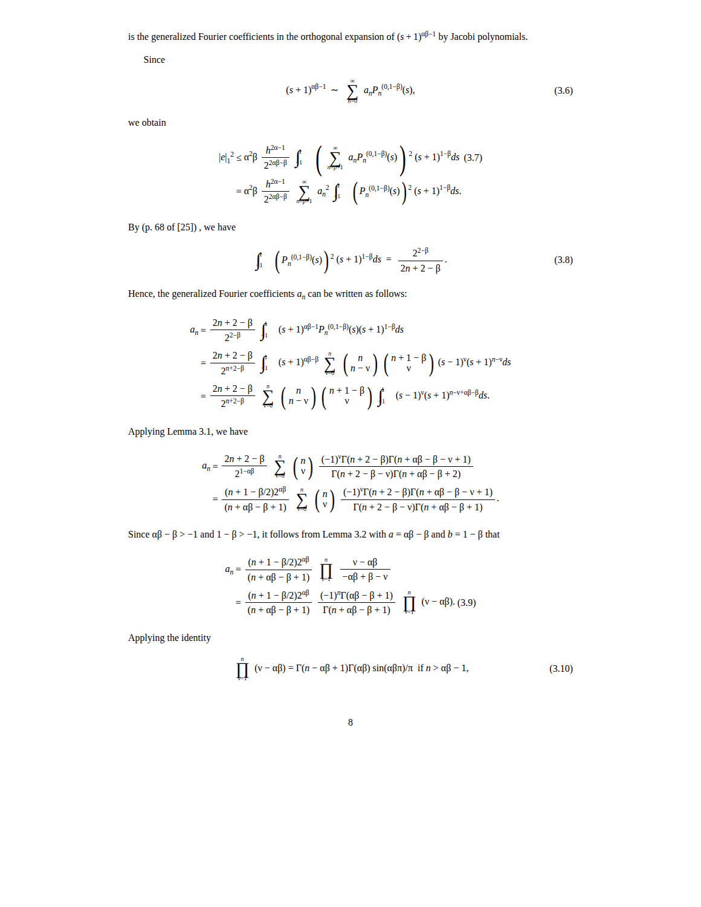is the generalized Fourier coefficients in the orthogonal expansion of (s + 1)αβ−1 by Jacobi polynomials.
Since
(s + 1)αβ−1 ∼ ∞∑n=0 an Pn(0,1−β)(s), (3.6)
we obtain
| / e / 1 2 | ≤ | α 2 β h 2α−1 2 2αβ−β ∫ 1 −1 ( ∞ ∑ n = p +1 a n P n (0,1−β) ( s ) ) 2 ( s + 1) 1−β ds | (3.7) |
| | = | α 2 β h 2α−1 2 2αβ−β ∞ ∑ n = p +1 a n 2 ∫ 1 −1 ( P n (0,1−β) ( s ) ) 2 ( s + 1) 1−β ds . | |
By (p. 68 of [25]) , we have
∫1−1 (Pn(0,1−β)(s)) 2 (s + 1)1−β ds = 22−β 2n + 2 − β. (3.8)
Hence, the generalized Fourier coefficients an can be written as follows:
| a n | = | 2 n + 2 − β 2 2−β ∫ 1 −1 ( s + 1) αβ−1 P n (0,1−β) ( s )( s + 1) 1−β ds |
| | = | 2 n + 2 − β 2 n +2−β ∫ 1 −1 ( s + 1) αβ−β n ∑ ν=0 ( n n − ν ) ( n + 1 − β ν ) ( s − 1) ν ( s + 1) n −ν ds |
| | = | 2 n + 2 − β 2 n +2−β n ∑ ν=0 ( n n − ν ) ( n + 1 − β ν ) ∫ 1 −1 ( s − 1) ν ( s + 1) n −ν+αβ−β ds . |
Applying Lemma 3.1, we have
| a n | = | 2 n + 2 − β 2 1−αβ n ∑ ν=0 ( n ν ) (−1) ν Γ( n + 2 − β)Γ( n + αβ − β − ν + 1) Γ( n + 2 − β − ν)Γ( n + αβ − β + 2) |
| | = | ( n + 1 − β/2)2 αβ ( n + αβ − β + 1) n ∑ ν=0 ( n ν ) (−1) ν Γ( n + 2 − β)Γ( n + αβ − β − ν + 1) Γ( n + 2 − β − ν)Γ( n + αβ − β + 1) . |
Since αβ − β > −1 and 1 − β > −1, it follows from Lemma 3.2 with a = αβ − β and b = 1 − β that
| a n | = | ( n + 1 − β/2)2 αβ ( n + αβ − β + 1) n ∏ ν=1 ν − αβ −αβ + β − ν | |
| | = | ( n + 1 − β/2)2 αβ ( n + αβ − β + 1) (−1) n Γ(αβ − β + 1) Γ( n + αβ − β + 1) n ∏ ν=1 (ν − αβ). | (3.9) |
Applying the identity
n∏ν=1 (ν − αβ) = Γ(n − αβ + 1)Γ(αβ) sin(αβπ)/π if n > αβ − 1, (3.10)
8